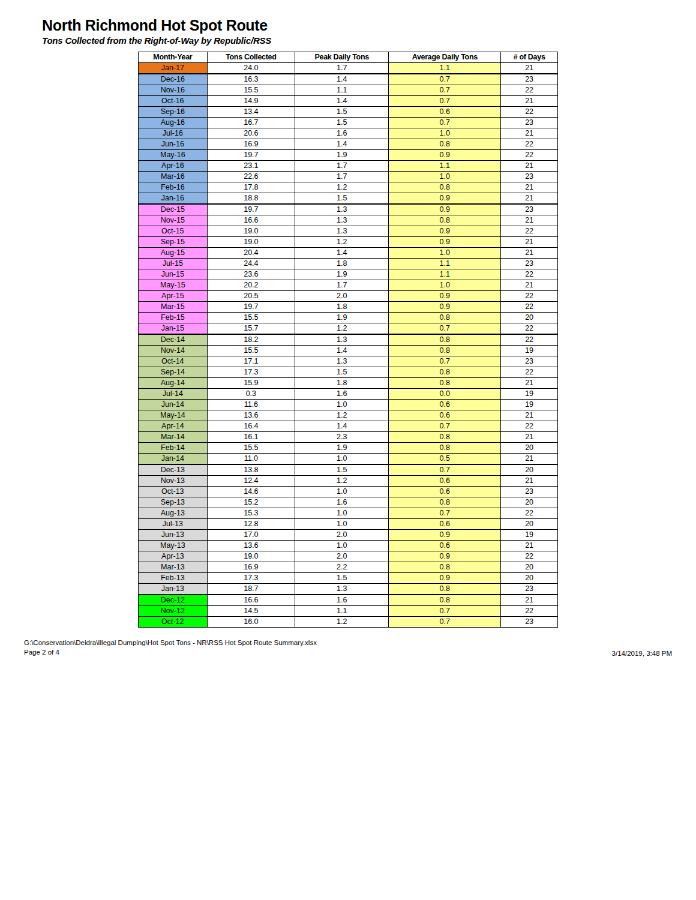North Richmond Hot Spot Route
Tons Collected from the Right-of-Way by Republic/RSS
| Month-Year | Tons Collected | Peak Daily Tons | Average Daily Tons | # of Days |
| --- | --- | --- | --- | --- |
| Jan-17 | 24.0 | 1.7 | 1.1 | 21 |
| Dec-16 | 16.3 | 1.4 | 0.7 | 23 |
| Nov-16 | 15.5 | 1.1 | 0.7 | 22 |
| Oct-16 | 14.9 | 1.4 | 0.7 | 21 |
| Sep-16 | 13.4 | 1.5 | 0.6 | 22 |
| Aug-16 | 16.7 | 1.5 | 0.7 | 23 |
| Jul-16 | 20.6 | 1.6 | 1.0 | 21 |
| Jun-16 | 16.9 | 1.4 | 0.8 | 22 |
| May-16 | 19.7 | 1.9 | 0.9 | 22 |
| Apr-16 | 23.1 | 1.7 | 1.1 | 21 |
| Mar-16 | 22.6 | 1.7 | 1.0 | 23 |
| Feb-16 | 17.8 | 1.2 | 0.8 | 21 |
| Jan-16 | 18.8 | 1.5 | 0.9 | 21 |
| Dec-15 | 19.7 | 1.3 | 0.9 | 23 |
| Nov-15 | 16.6 | 1.3 | 0.8 | 21 |
| Oct-15 | 19.0 | 1.3 | 0.9 | 22 |
| Sep-15 | 19.0 | 1.2 | 0.9 | 21 |
| Aug-15 | 20.4 | 1.4 | 1.0 | 21 |
| Jul-15 | 24.4 | 1.8 | 1.1 | 23 |
| Jun-15 | 23.6 | 1.9 | 1.1 | 22 |
| May-15 | 20.2 | 1.7 | 1.0 | 21 |
| Apr-15 | 20.5 | 2.0 | 0.9 | 22 |
| Mar-15 | 19.7 | 1.8 | 0.9 | 22 |
| Feb-15 | 15.5 | 1.9 | 0.8 | 20 |
| Jan-15 | 15.7 | 1.2 | 0.7 | 22 |
| Dec-14 | 18.2 | 1.3 | 0.8 | 22 |
| Nov-14 | 15.5 | 1.4 | 0.8 | 19 |
| Oct-14 | 17.1 | 1.3 | 0.7 | 23 |
| Sep-14 | 17.3 | 1.5 | 0.8 | 22 |
| Aug-14 | 15.9 | 1.8 | 0.8 | 21 |
| Jul-14 | 0.3 | 1.6 | 0.0 | 19 |
| Jun-14 | 11.6 | 1.0 | 0.6 | 19 |
| May-14 | 13.6 | 1.2 | 0.6 | 21 |
| Apr-14 | 16.4 | 1.4 | 0.7 | 22 |
| Mar-14 | 16.1 | 2.3 | 0.8 | 21 |
| Feb-14 | 15.5 | 1.9 | 0.8 | 20 |
| Jan-14 | 11.0 | 1.0 | 0.5 | 21 |
| Dec-13 | 13.8 | 1.5 | 0.7 | 20 |
| Nov-13 | 12.4 | 1.2 | 0.6 | 21 |
| Oct-13 | 14.6 | 1.0 | 0.6 | 23 |
| Sep-13 | 15.2 | 1.6 | 0.8 | 20 |
| Aug-13 | 15.3 | 1.0 | 0.7 | 22 |
| Jul-13 | 12.8 | 1.0 | 0.6 | 20 |
| Jun-13 | 17.0 | 2.0 | 0.9 | 19 |
| May-13 | 13.6 | 1.0 | 0.6 | 21 |
| Apr-13 | 19.0 | 2.0 | 0.9 | 22 |
| Mar-13 | 16.9 | 2.2 | 0.8 | 20 |
| Feb-13 | 17.3 | 1.5 | 0.9 | 20 |
| Jan-13 | 18.7 | 1.3 | 0.8 | 23 |
| Dec-12 | 16.6 | 1.6 | 0.8 | 21 |
| Nov-12 | 14.5 | 1.1 | 0.7 | 22 |
| Oct-12 | 16.0 | 1.2 | 0.7 | 23 |
G:\Conservation\Deidra\Illegal Dumping\Hot Spot Tons - NR\RSS Hot Spot Route Summary.xlsx
Page 2 of 4
3/14/2019, 3:48 PM